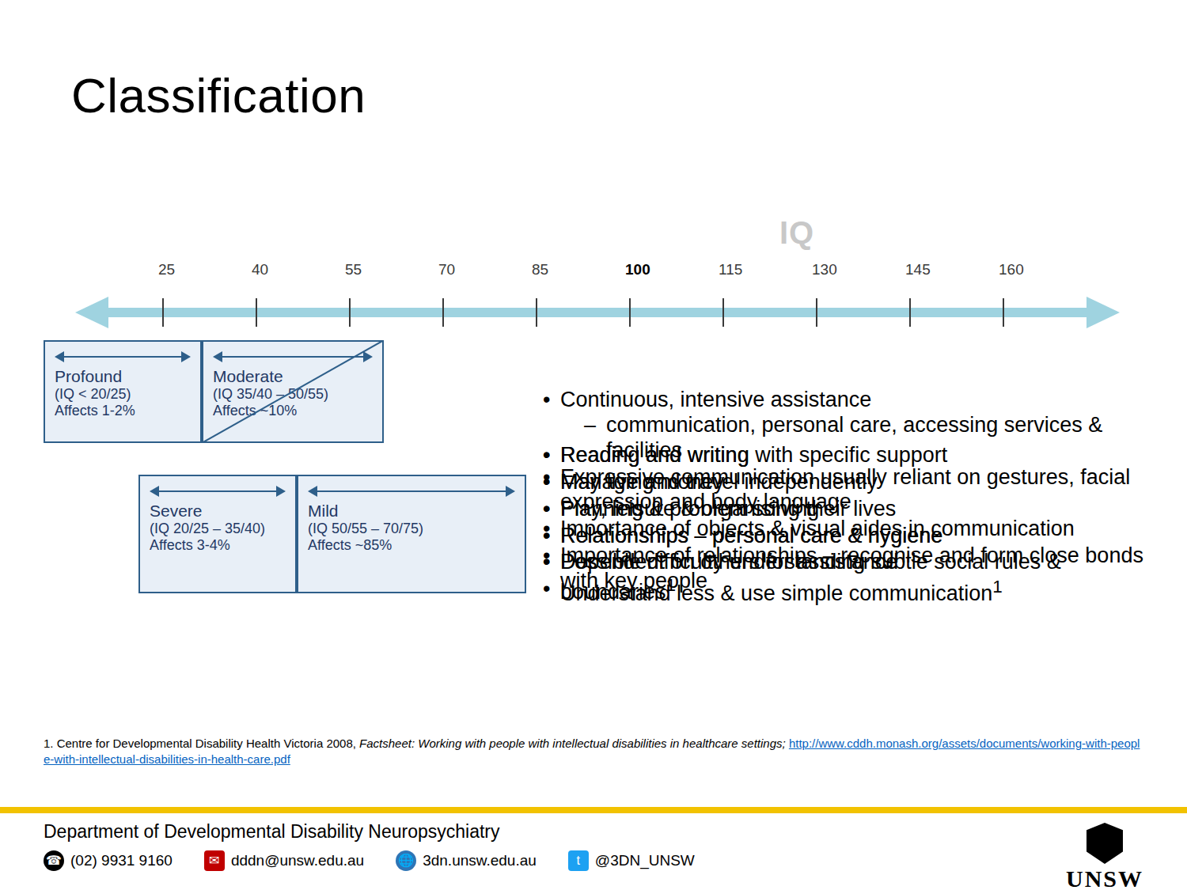Classification
IQ
25 40 55 70 85 100 115 130 145 160
Profound
(IQ < 20/25)
Affects 1-2%
Moderate
(IQ 35/40 – 50/55)
Affects ~10%
Severe
(IQ 20/25 – 35/40)
Affects 3-4%
Mild
(IQ 50/55 – 70/75)
Affects ~85%
Continuous, intensive assistance
communication, personal care, accessing services & facilities
Expressive communication usually reliant on gestures, facial expression and body language
Importance of objects & visual aides in communication
Importance of relationships – recognise and form close bonds with key people
Reading and writing with specific support
May live and travel independently
Play, leisure & organising their lives
Relationships – personal care & hygiene
Possible difficulty understanding subtle social rules & boundaries1
Reading and writing
Managing money
Planning & problem solving
Relationships – personal care & hygiene
Dependent on others for assistance
Understand less & use simple communication1
1. Centre for Developmental Disability Health Victoria 2008, Factsheet: Working with people with intellectual disabilities in healthcare settings; http://www.cddh.monash.org/assets/documents/working-with-people-with-intellectual-disabilities-in-health-care.pdf
Department of Developmental Disability Neuropsychiatry
☎(02) 9931 9160
✉dddn@unsw.edu.au
🌐3dn.unsw.edu.au
t@3DN_UNSW
UNSW
AUSTRALIA